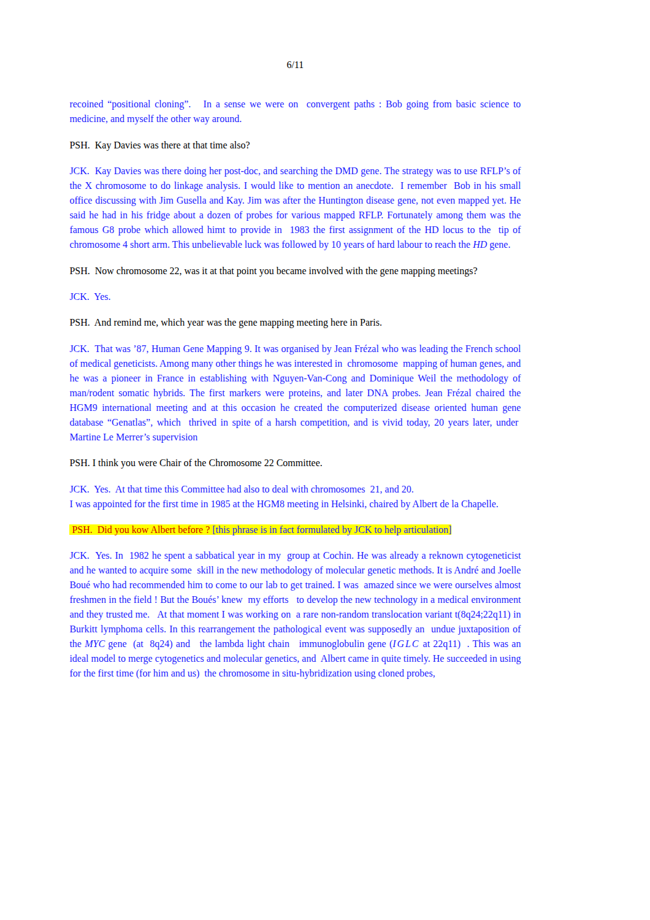6/11
recoined “positional cloning”. In a sense we were on convergent paths : Bob going from basic science to medicine, and myself the other way around.
PSH. Kay Davies was there at that time also?
JCK. Kay Davies was there doing her post-doc, and searching the DMD gene. The strategy was to use RFLP’s of the X chromosome to do linkage analysis. I would like to mention an anecdote. I remember Bob in his small office discussing with Jim Gusella and Kay. Jim was after the Huntington disease gene, not even mapped yet. He said he had in his fridge about a dozen of probes for various mapped RFLP. Fortunately among them was the famous G8 probe which allowed himt to provide in 1983 the first assignment of the HD locus to the tip of chromosome 4 short arm. This unbelievable luck was followed by 10 years of hard labour to reach the HD gene.
PSH. Now chromosome 22, was it at that point you became involved with the gene mapping meetings?
JCK. Yes.
PSH. And remind me, which year was the gene mapping meeting here in Paris.
JCK. That was ’87, Human Gene Mapping 9. It was organised by Jean Frézal who was leading the French school of medical geneticists. Among many other things he was interested in chromosome mapping of human genes, and he was a pioneer in France in establishing with Nguyen-Van-Cong and Dominique Weil the methodology of man/rodent somatic hybrids. The first markers were proteins, and later DNA probes. Jean Frézal chaired the HGM9 international meeting and at this occasion he created the computerized disease oriented human gene database “Genatlas”, which thrived in spite of a harsh competition, and is vivid today, 20 years later, under Martine Le Merrer’s supervision
PSH. I think you were Chair of the Chromosome 22 Committee.
JCK. Yes. At that time this Committee had also to deal with chromosomes 21, and 20.
I was appointed for the first time in 1985 at the HGM8 meeting in Helsinki, chaired by Albert de la Chapelle.
PSH. Did you kow Albert before ? [this phrase is in fact formulated by JCK to help articulation]
JCK. Yes. In 1982 he spent a sabbatical year in my group at Cochin. He was already a reknown cytogeneticist and he wanted to acquire some skill in the new methodology of molecular genetic methods. It is André and Joelle Boué who had recommended him to come to our lab to get trained. I was amazed since we were ourselves almost freshmen in the field ! But the Boués’ knew my efforts to develop the new technology in a medical environment and they trusted me. At that moment I was working on a rare non-random translocation variant t(8q24;22q11) in Burkitt lymphoma cells. In this rearrangement the pathological event was supposedly an undue juxtaposition of the MYC gene (at 8q24) and the lambda light chain immunoglobulin gene (IGLC at 22q11) . This was an ideal model to merge cytogenetics and molecular genetics, and Albert came in quite timely. He succeeded in using for the first time (for him and us) the chromosome in situ-hybridization using cloned probes,